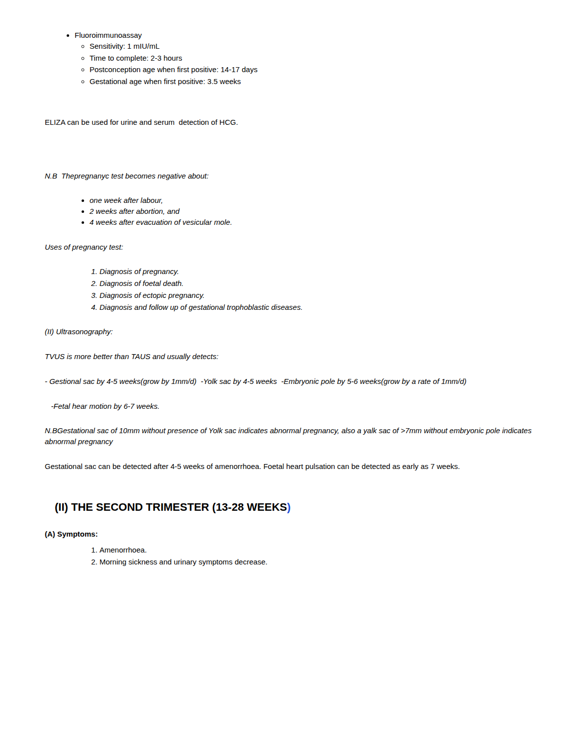Fluoroimmunoassay
Sensitivity: 1 mIU/mL
Time to complete: 2-3 hours
Postconception age when first positive: 14-17 days
Gestational age when first positive: 3.5 weeks
ELIZA can be used for urine and serum detection of HCG.
N.B Thepregnanyc test becomes negative about:
one week after labour,
2 weeks after abortion, and
4 weeks after evacuation of vesicular mole.
Uses of pregnancy test:
Diagnosis of pregnancy.
Diagnosis of foetal death.
Diagnosis of ectopic pregnancy.
Diagnosis and follow up of gestational trophoblastic diseases.
(II) Ultrasonography:
TVUS is more better than TAUS and usually detects:
- Gestional sac by 4-5 weeks(grow by 1mm/d) -Yolk sac by 4-5 weeks -Embryonic pole by 5-6 weeks(grow by a rate of 1mm/d)
-Fetal hear motion by 6-7 weeks.
N.BGestational sac of 10mm without presence of Yolk sac indicates abnormal pregnancy, also a yalk sac of >7mm without embryonic pole indicates abnormal pregnancy
Gestational sac can be detected after 4-5 weeks of amenorrhoea. Foetal heart pulsation can be detected as early as 7 weeks.
(II) THE SECOND TRIMESTER (13-28 WEEKS)
(A) Symptoms:
Amenorrhoea.
Morning sickness and urinary symptoms decrease.